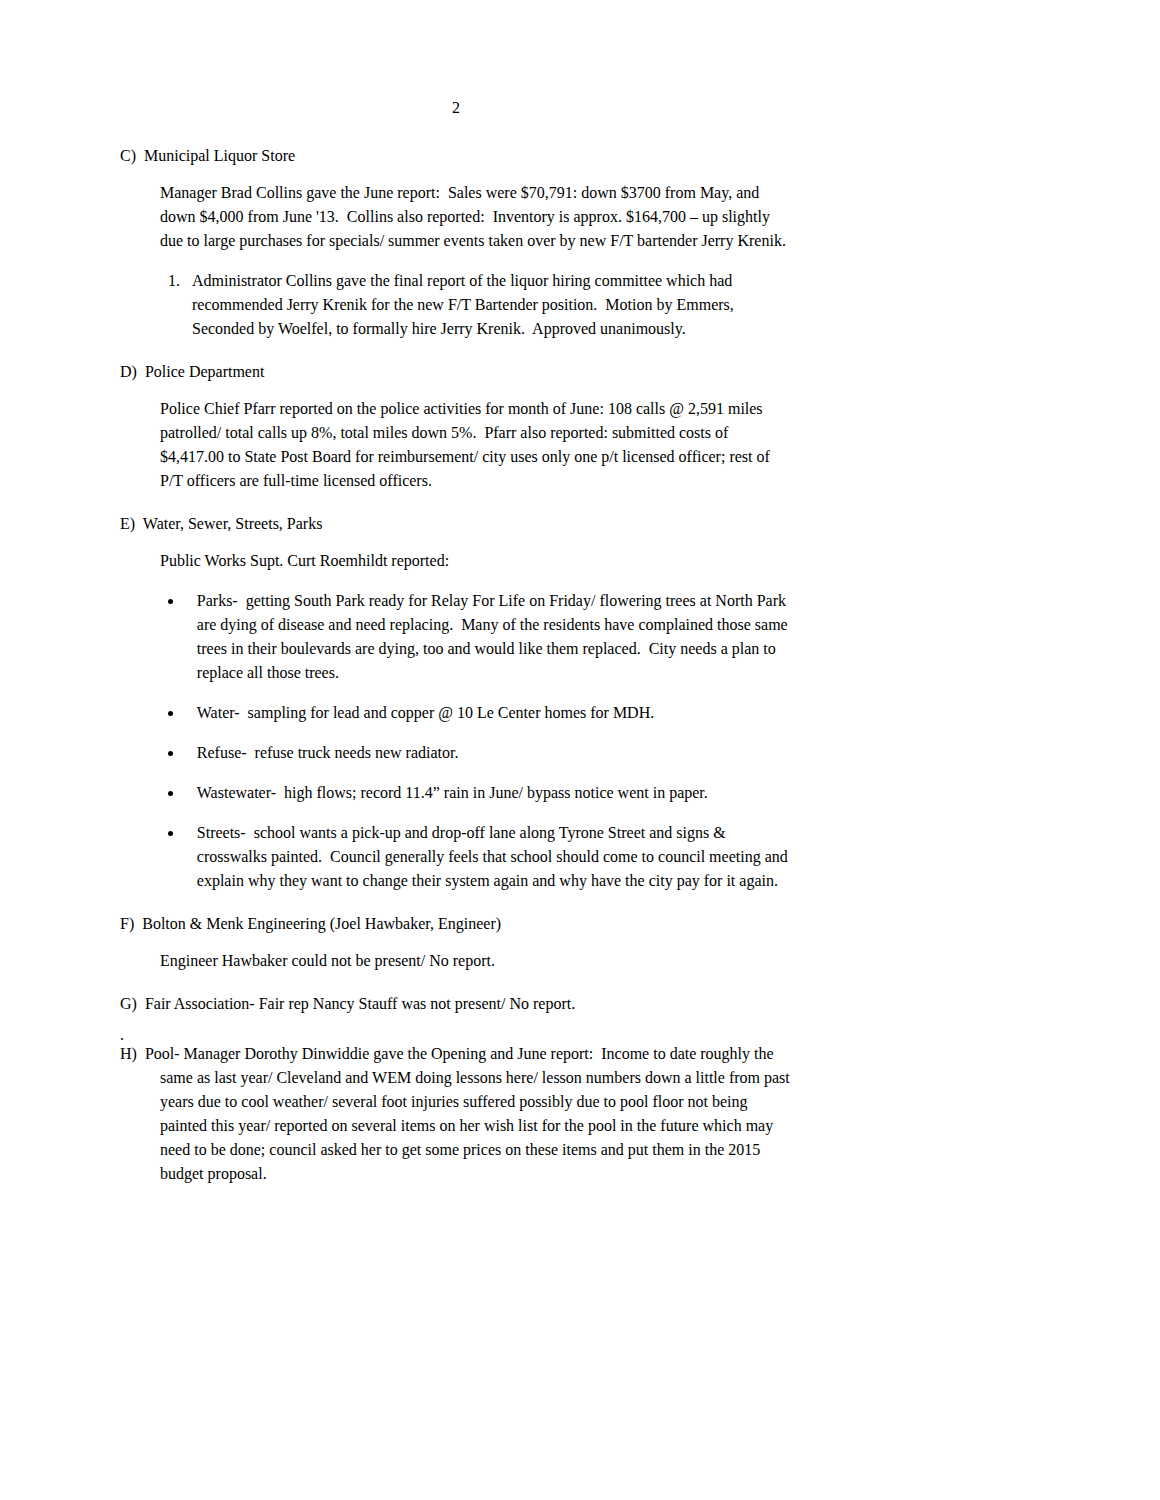2
C) Municipal Liquor Store
Manager Brad Collins gave the June report: Sales were $70,791: down $3700 from May, and down $4,000 from June '13. Collins also reported: Inventory is approx. $164,700 – up slightly due to large purchases for specials/ summer events taken over by new F/T bartender Jerry Krenik.
Administrator Collins gave the final report of the liquor hiring committee which had recommended Jerry Krenik for the new F/T Bartender position. Motion by Emmers, Seconded by Woelfel, to formally hire Jerry Krenik. Approved unanimously.
D) Police Department
Police Chief Pfarr reported on the police activities for month of June: 108 calls @ 2,591 miles patrolled/ total calls up 8%, total miles down 5%. Pfarr also reported: submitted costs of $4,417.00 to State Post Board for reimbursement/ city uses only one p/t licensed officer; rest of P/T officers are full-time licensed officers.
E) Water, Sewer, Streets, Parks
Public Works Supt. Curt Roemhildt reported:
Parks- getting South Park ready for Relay For Life on Friday/ flowering trees at North Park are dying of disease and need replacing. Many of the residents have complained those same trees in their boulevards are dying, too and would like them replaced. City needs a plan to replace all those trees.
Water- sampling for lead and copper @ 10 Le Center homes for MDH.
Refuse- refuse truck needs new radiator.
Wastewater- high flows; record 11.4” rain in June/ bypass notice went in paper.
Streets- school wants a pick-up and drop-off lane along Tyrone Street and signs & crosswalks painted. Council generally feels that school should come to council meeting and explain why they want to change their system again and why have the city pay for it again.
F) Bolton & Menk Engineering (Joel Hawbaker, Engineer)
Engineer Hawbaker could not be present/ No report.
G) Fair Association- Fair rep Nancy Stauff was not present/ No report.
.
H) Pool- Manager Dorothy Dinwiddie gave the Opening and June report: Income to date roughly the same as last year/ Cleveland and WEM doing lessons here/ lesson numbers down a little from past years due to cool weather/ several foot injuries suffered possibly due to pool floor not being painted this year/ reported on several items on her wish list for the pool in the future which may need to be done; council asked her to get some prices on these items and put them in the 2015 budget proposal.